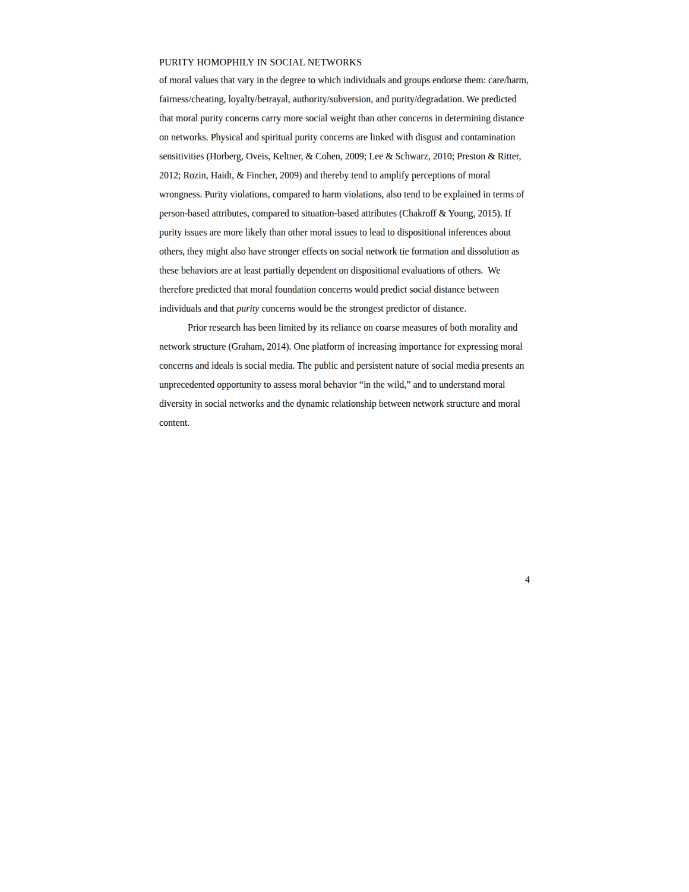Purity Homophily in Social Networks
of moral values that vary in the degree to which individuals and groups endorse them: care/harm, fairness/cheating, loyalty/betrayal, authority/subversion, and purity/degradation. We predicted that moral purity concerns carry more social weight than other concerns in determining distance on networks. Physical and spiritual purity concerns are linked with disgust and contamination sensitivities (Horberg, Oveis, Keltner, & Cohen, 2009; Lee & Schwarz, 2010; Preston & Ritter, 2012; Rozin, Haidt, & Fincher, 2009) and thereby tend to amplify perceptions of moral wrongness. Purity violations, compared to harm violations, also tend to be explained in terms of person-based attributes, compared to situation-based attributes (Chakroff & Young, 2015). If purity issues are more likely than other moral issues to lead to dispositional inferences about others, they might also have stronger effects on social network tie formation and dissolution as these behaviors are at least partially dependent on dispositional evaluations of others. We therefore predicted that moral foundation concerns would predict social distance between individuals and that purity concerns would be the strongest predictor of distance.
Prior research has been limited by its reliance on coarse measures of both morality and network structure (Graham, 2014). One platform of increasing importance for expressing moral concerns and ideals is social media. The public and persistent nature of social media presents an unprecedented opportunity to assess moral behavior “in the wild,” and to understand moral diversity in social networks and the dynamic relationship between network structure and moral content.
4